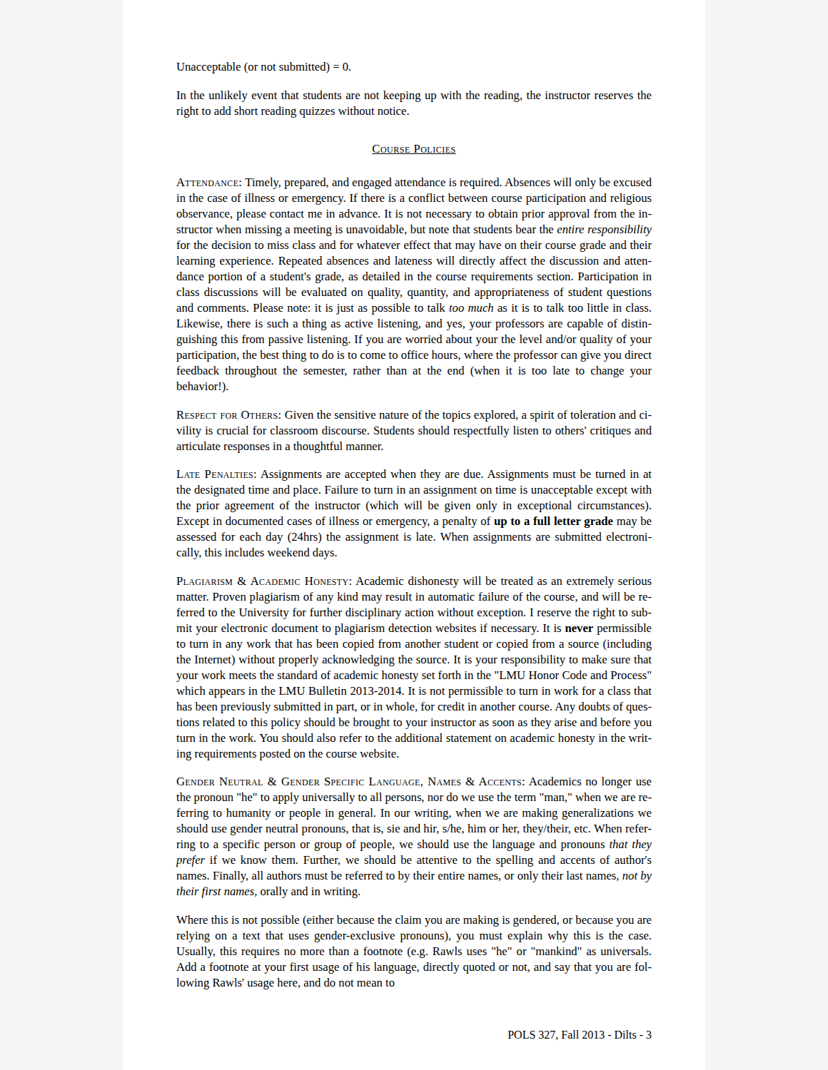Unacceptable (or not submitted) = 0.
In the unlikely event that students are not keeping up with the reading, the instructor reserves the right to add short reading quizzes without notice.
Course Policies
Attendance: Timely, prepared, and engaged attendance is required. Absences will only be excused in the case of illness or emergency. If there is a conflict between course participation and religious observance, please contact me in advance. It is not necessary to obtain prior approval from the instructor when missing a meeting is unavoidable, but note that students bear the entire responsibility for the decision to miss class and for whatever effect that may have on their course grade and their learning experience. Repeated absences and lateness will directly affect the discussion and attendance portion of a student's grade, as detailed in the course requirements section. Participation in class discussions will be evaluated on quality, quantity, and appropriateness of student questions and comments. Please note: it is just as possible to talk too much as it is to talk too little in class. Likewise, there is such a thing as active listening, and yes, your professors are capable of distinguishing this from passive listening. If you are worried about your the level and/or quality of your participation, the best thing to do is to come to office hours, where the professor can give you direct feedback throughout the semester, rather than at the end (when it is too late to change your behavior!).
Respect for Others: Given the sensitive nature of the topics explored, a spirit of toleration and civility is crucial for classroom discourse. Students should respectfully listen to others' critiques and articulate responses in a thoughtful manner.
Late Penalties: Assignments are accepted when they are due. Assignments must be turned in at the designated time and place. Failure to turn in an assignment on time is unacceptable except with the prior agreement of the instructor (which will be given only in exceptional circumstances). Except in documented cases of illness or emergency, a penalty of up to a full letter grade may be assessed for each day (24hrs) the assignment is late. When assignments are submitted electronically, this includes weekend days.
Plagiarism & Academic Honesty: Academic dishonesty will be treated as an extremely serious matter. Proven plagiarism of any kind may result in automatic failure of the course, and will be referred to the University for further disciplinary action without exception. I reserve the right to submit your electronic document to plagiarism detection websites if necessary. It is never permissible to turn in any work that has been copied from another student or copied from a source (including the Internet) without properly acknowledging the source. It is your responsibility to make sure that your work meets the standard of academic honesty set forth in the "LMU Honor Code and Process" which appears in the LMU Bulletin 2013-2014. It is not permissible to turn in work for a class that has been previously submitted in part, or in whole, for credit in another course. Any doubts of questions related to this policy should be brought to your instructor as soon as they arise and before you turn in the work. You should also refer to the additional statement on academic honesty in the writing requirements posted on the course website.
Gender Neutral & Gender Specific Language, Names & Accents: Academics no longer use the pronoun "he" to apply universally to all persons, nor do we use the term "man," when we are referring to humanity or people in general. In our writing, when we are making generalizations we should use gender neutral pronouns, that is, sie and hir, s/he, him or her, they/their, etc. When referring to a specific person or group of people, we should use the language and pronouns that they prefer if we know them. Further, we should be attentive to the spelling and accents of author's names. Finally, all authors must be referred to by their entire names, or only their last names, not by their first names, orally and in writing.
Where this is not possible (either because the claim you are making is gendered, or because you are relying on a text that uses gender-exclusive pronouns), you must explain why this is the case. Usually, this requires no more than a footnote (e.g. Rawls uses "he" or "mankind" as universals. Add a footnote at your first usage of his language, directly quoted or not, and say that you are following Rawls' usage here, and do not mean to
POLS 327, Fall 2013 - Dilts - 3